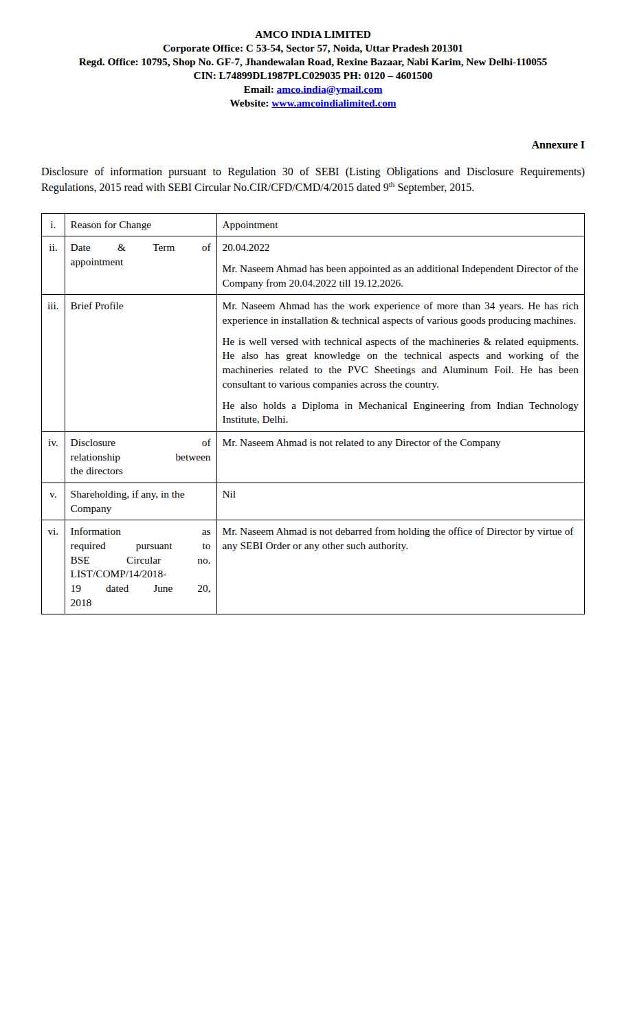AMCO INDIA LIMITED
Corporate Office: C 53-54, Sector 57, Noida, Uttar Pradesh 201301
Regd. Office: 10795, Shop No. GF-7, Jhandewalan Road, Rexine Bazaar, Nabi Karim, New Delhi-110055
CIN: L74899DL1987PLC029035 PH: 0120 – 4601500
Email: amco.india@ymail.com
Website: www.amcoindialimited.com
Annexure I
Disclosure of information pursuant to Regulation 30 of SEBI (Listing Obligations and Disclosure Requirements) Regulations, 2015 read with SEBI Circular No.CIR/CFD/CMD/4/2015 dated 9th September, 2015.
| i. | Reason for Change | Appointment |
| ii. | Date & Term of appointment | 20.04.2022 Mr. Naseem Ahmad has been appointed as an additional Independent Director of the Company from 20.04.2022 till 19.12.2026. |
| iii. | Brief Profile | Mr. Naseem Ahmad has the work experience of more than 34 years. He has rich experience in installation & technical aspects of various goods producing machines. He is well versed with technical aspects of the machineries & related equipments. He also has great knowledge on the technical aspects and working of the machineries related to the PVC Sheetings and Aluminum Foil. He has been consultant to various companies across the country. He also holds a Diploma in Mechanical Engineering from Indian Technology Institute, Delhi. |
| iv. | Disclosure of relationship between the directors | Mr. Naseem Ahmad is not related to any Director of the Company |
| v. | Shareholding, if any, in the Company | Nil |
| vi. | Information as required pursuant to BSE Circular no. LIST/COMP/14/2018- 19 dated June 20, 2018 | Mr. Naseem Ahmad is not debarred from holding the office of Director by virtue of any SEBI Order or any other such authority. |